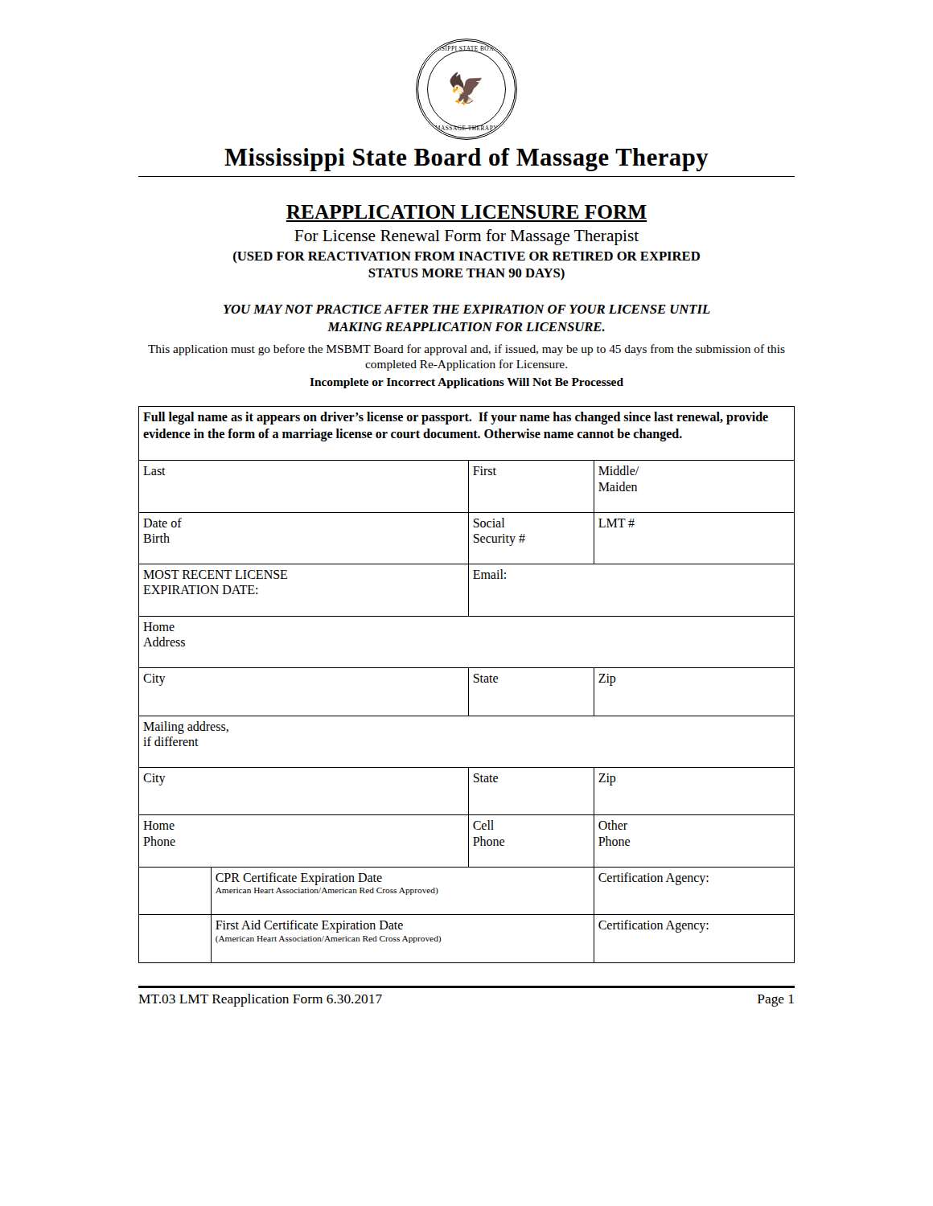Mississippi State Board of
🦅
Massage Therapy
Mississippi State Board of Massage Therapy
REAPPLICATION LICENSURE FORM
For License Renewal Form for Massage Therapist
(USED FOR REACTIVATION FROM INACTIVE OR RETIRED OR EXPIRED
STATUS MORE THAN 90 DAYS)
YOU MAY NOT PRACTICE AFTER THE EXPIRATION OF YOUR LICENSE UNTIL
MAKING REAPPLICATION FOR LICENSURE.
This application must go before the MSBMT Board for approval and, if issued, may be up to 45 days from the submission of this completed Re-Application for Licensure.
Incomplete or Incorrect Applications Will Not Be Processed
| Full legal name as it appears on driver’s license or passport. If your name has changed since last renewal, provide evidence in the form of a marriage license or court document. Otherwise name cannot be changed. |
| Last | First | Middle/ Maiden |
| Date of Birth | Social Security # | LMT # |
| MOST RECENT LICENSE EXPIRATION DATE: | Email: |
| Home Address |
| City | State | Zip |
| Mailing address, if different |
| City | State | Zip |
| Home Phone | Cell Phone | Other Phone |
| | CPR Certificate Expiration Date American Heart Association/American Red Cross Approved) | Certification Agency: |
| | First Aid Certificate Expiration Date (American Heart Association/American Red Cross Approved) | Certification Agency: |
MT.03 LMT Reapplication Form 6.30.2017 Page 1